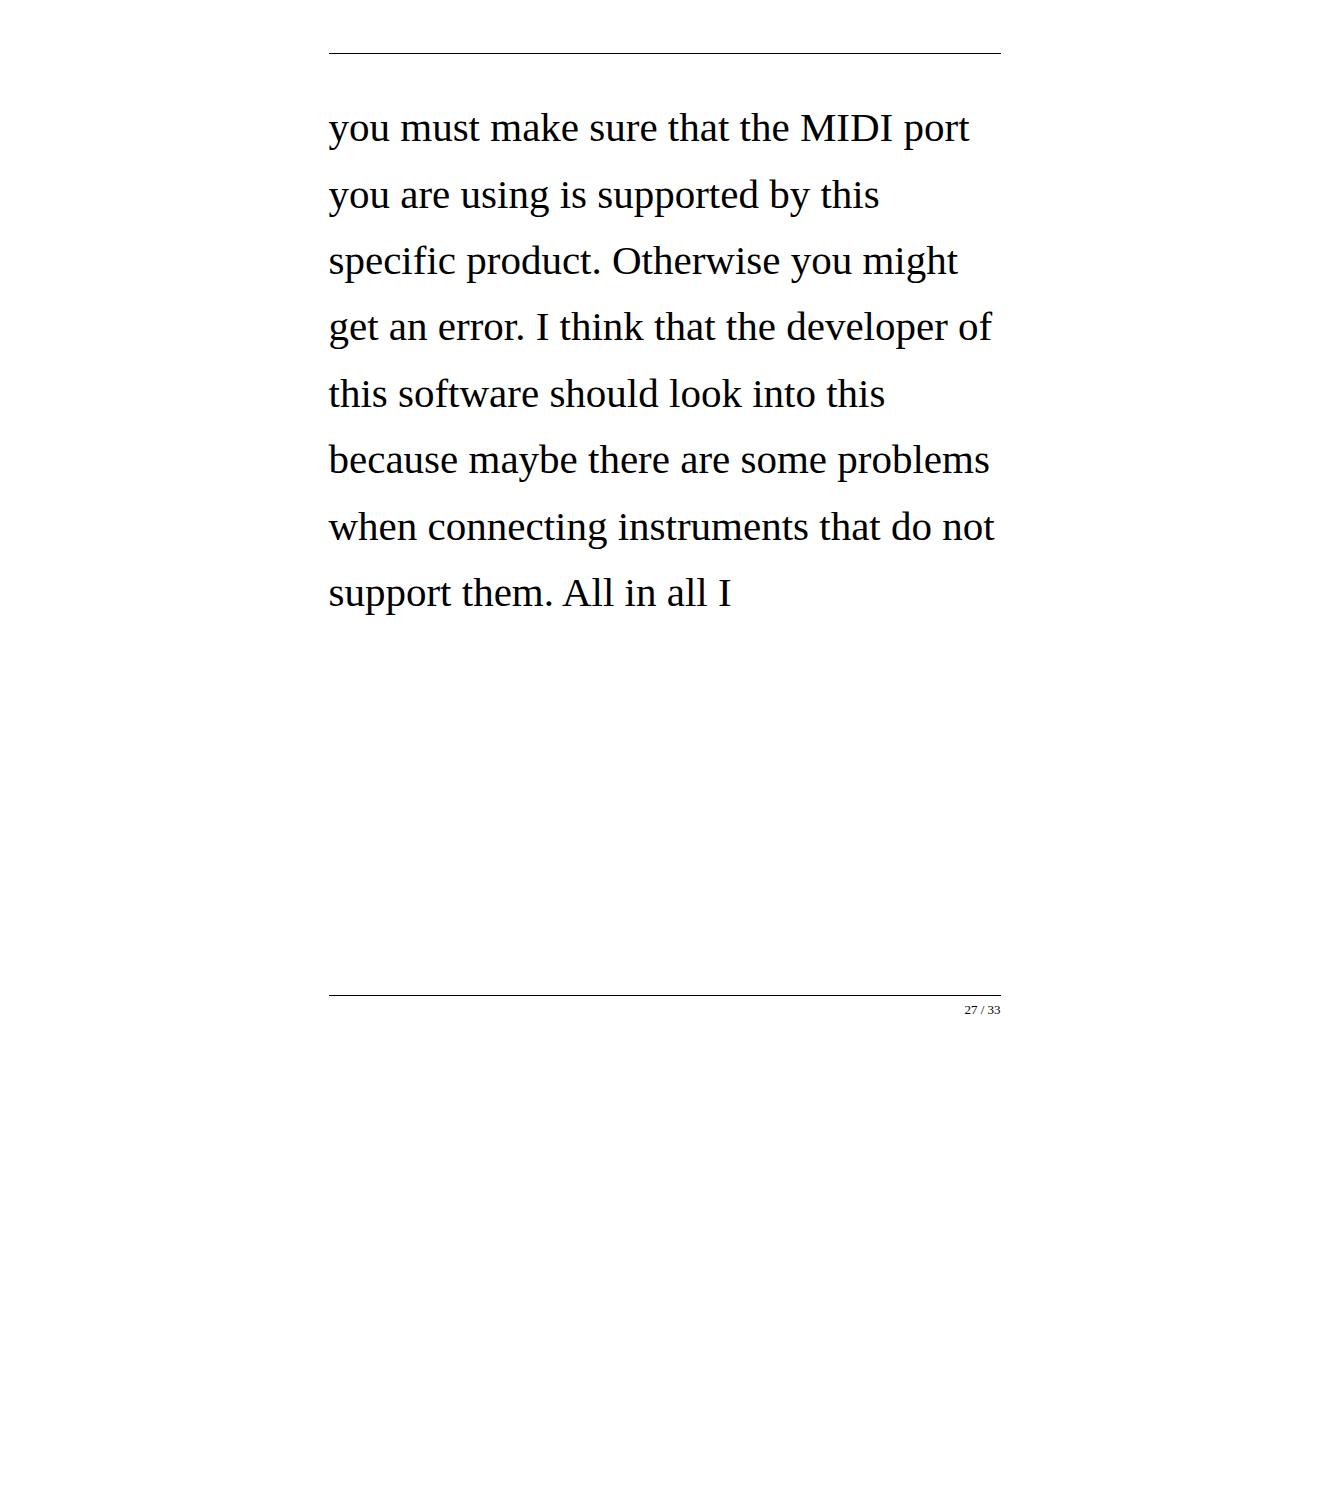you must make sure that the MIDI port you are using is supported by this specific product. Otherwise you might get an error. I think that the developer of this software should look into this because maybe there are some problems when connecting instruments that do not support them. All in all I
27 / 33